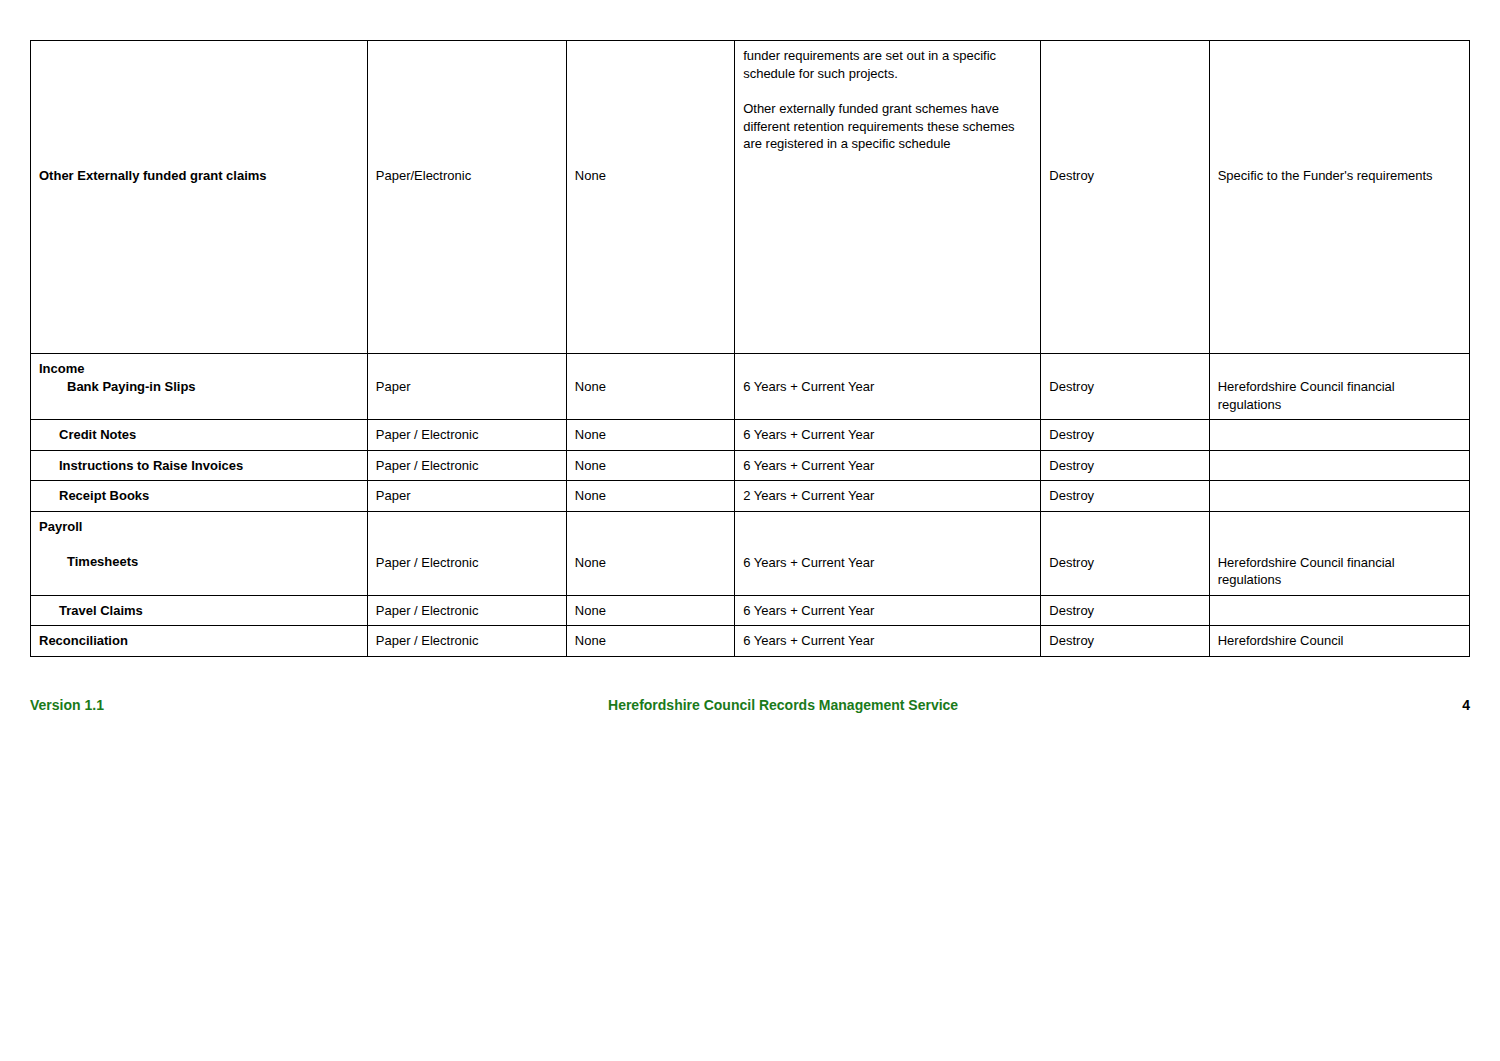| Other Externally funded grant claims | Paper/Electronic | None | funder requirements are set out in a specific schedule for such projects. Other externally funded grant schemes have different retention requirements these schemes are registered in a specific schedule | Destroy | Specific to the Funder's requirements |
| Income Bank Paying-in Slips | Paper | None | 6 Years + Current Year | Destroy | Herefordshire Council financial regulations |
| Credit Notes | Paper / Electronic | None | 6 Years + Current Year | Destroy | |
| Instructions to Raise Invoices | Paper / Electronic | None | 6 Years + Current Year | Destroy | |
| Receipt Books | Paper | None | 2 Years + Current Year | Destroy | |
| Payroll Timesheets | Paper / Electronic | None | 6 Years + Current Year | Destroy | Herefordshire Council financial regulations |
| Travel Claims | Paper / Electronic | None | 6 Years + Current Year | Destroy | |
| Reconciliation | Paper / Electronic | None | 6 Years + Current Year | Destroy | Herefordshire Council |
Version 1.1
Herefordshire Council Records Management Service
4